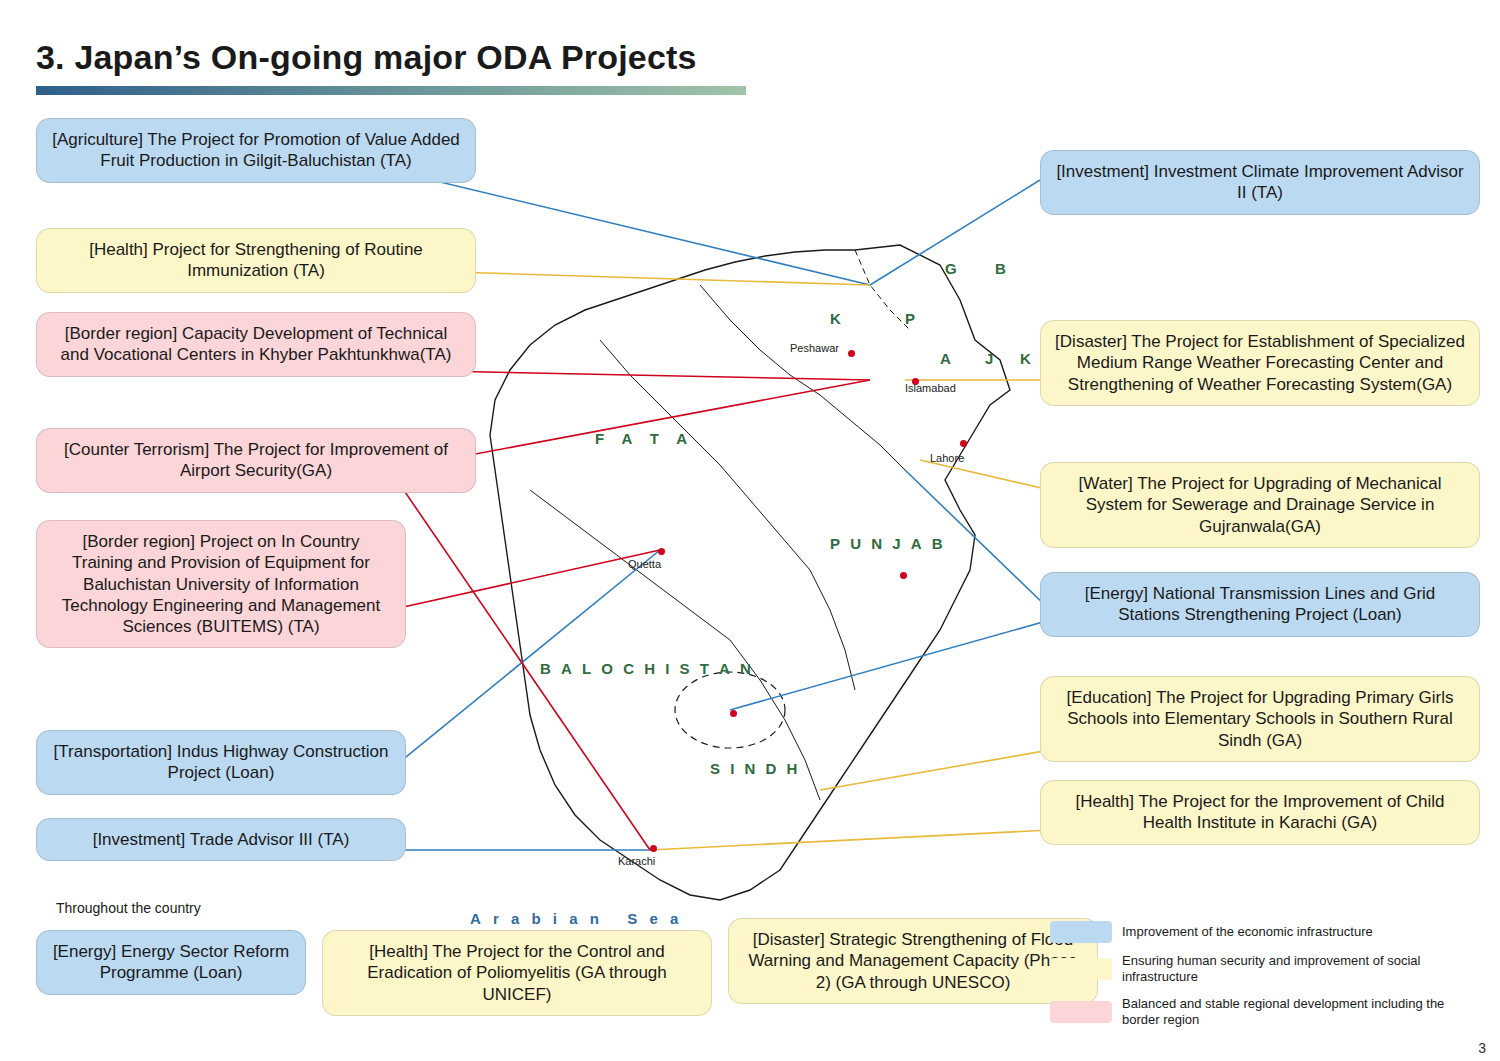3. Japan’s On-going major ODA Projects
G B K P A J K F A T A P U N J A B B A L O C H I S T A N S I N D H Peshawar Islamabad Lahore Quetta Karachi A r a b i a n S e a
[Agriculture] The Project for Promotion of Value Added Fruit Production in Gilgit-Baluchistan (TA)
[Health] Project for Strengthening of Routine Immunization (TA)
[Border region] Capacity Development of Technical and Vocational Centers in Khyber Pakhtunkhwa(TA)
[Counter Terrorism] The Project for Improvement of Airport Security(GA)
[Border region] Project on In Country Training and Provision of Equipment for Baluchistan University of Information Technology Engineering and Management Sciences (BUITEMS) (TA)
[Transportation] Indus Highway Construction Project (Loan)
[Investment] Trade Advisor III (TA)
Throughout the country
[Investment] Investment Climate Improvement Advisor II (TA)
[Disaster] The Project for Establishment of Specialized Medium Range Weather Forecasting Center and Strengthening of Weather Forecasting System(GA)
[Water] The Project for Upgrading of Mechanical System for Sewerage and Drainage Service in Gujranwala(GA)
[Energy] National Transmission Lines and Grid Stations Strengthening Project (Loan)
[Education] The Project for Upgrading Primary Girls Schools into Elementary Schools in Southern Rural Sindh (GA)
[Health] The Project for the Improvement of Child Health Institute in Karachi (GA)
[Energy] Energy Sector Reform Programme (Loan)
[Health] The Project for the Control and Eradication of Poliomyelitis (GA through UNICEF)
[Disaster] Strategic Strengthening of Flood Warning and Management Capacity (Phase 2) (GA through UNESCO)
Improvement of the economic infrastructure
Ensuring human security and improvement of social infrastructure
Balanced and stable regional development including the border region
3